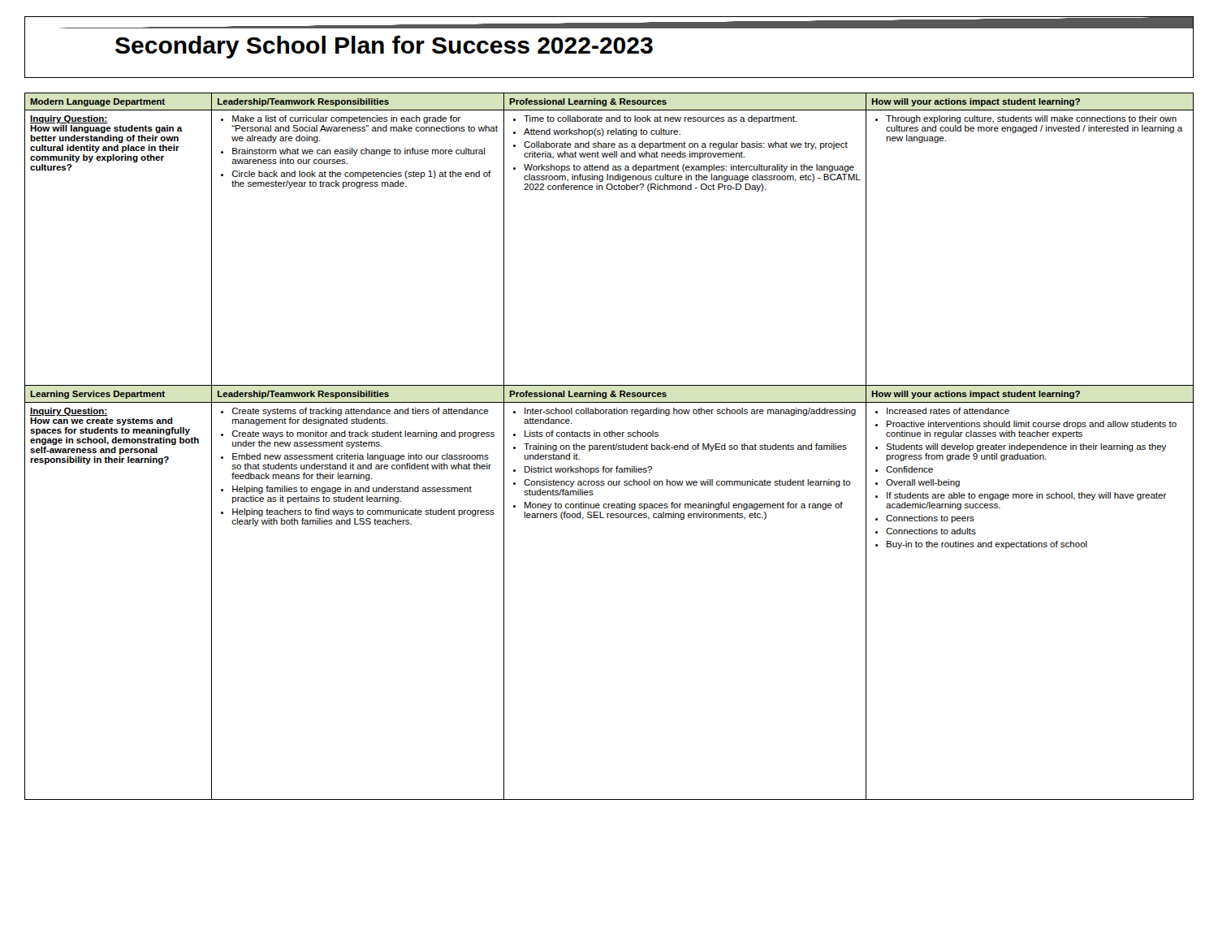Secondary School Plan for Success 2022-2023
| Modern Language Department | Leadership/Teamwork Responsibilities | Professional Learning & Resources | How will your actions impact student learning? |
| --- | --- | --- | --- |
| Inquiry Question: How will language students gain a better understanding of their own cultural identity and place in their community by exploring other cultures? | Make a list of curricular competencies in each grade for “Personal and Social Awareness” and make connections to what we already are doing. Brainstorm what we can easily change to infuse more cultural awareness into our courses. Circle back and look at the competencies (step 1) at the end of the semester/year to track progress made. | Time to collaborate and to look at new resources as a department. Attend workshop(s) relating to culture. Collaborate and share as a department on a regular basis: what we try, project criteria, what went well and what needs improvement. Workshops to attend as a department (examples: interculturality in the language classroom, infusing Indigenous culture in the language classroom, etc) - BCATML 2022 conference in October? (Richmond - Oct Pro-D Day). | Through exploring culture, students will make connections to their own cultures and could be more engaged / invested / interested in learning a new language. |
| Learning Services Department | Leadership/Teamwork Responsibilities | Professional Learning & Resources | How will your actions impact student learning? |
| Inquiry Question: How can we create systems and spaces for students to meaningfully engage in school, demonstrating both self-awareness and personal responsibility in their learning? | Create systems of tracking attendance and tiers of attendance management for designated students. Create ways to monitor and track student learning and progress under the new assessment systems. Embed new assessment criteria language into our classrooms so that students understand it and are confident with what their feedback means for their learning. Helping families to engage in and understand assessment practice as it pertains to student learning. Helping teachers to find ways to communicate student progress clearly with both families and LSS teachers. | Inter-school collaboration regarding how other schools are managing/addressing attendance. Lists of contacts in other schools Training on the parent/student back-end of MyEd so that students and families understand it. District workshops for families? Consistency across our school on how we will communicate student learning to students/families Money to continue creating spaces for meaningful engagement for a range of learners (food, SEL resources, calming environments, etc.) | Increased rates of attendance Proactive interventions should limit course drops and allow students to continue in regular classes with teacher experts Students will develop greater independence in their learning as they progress from grade 9 until graduation. Confidence Overall well-being If students are able to engage more in school, they will have greater academic/learning success. Connections to peers Connections to adults Buy-in to the routines and expectations of school |